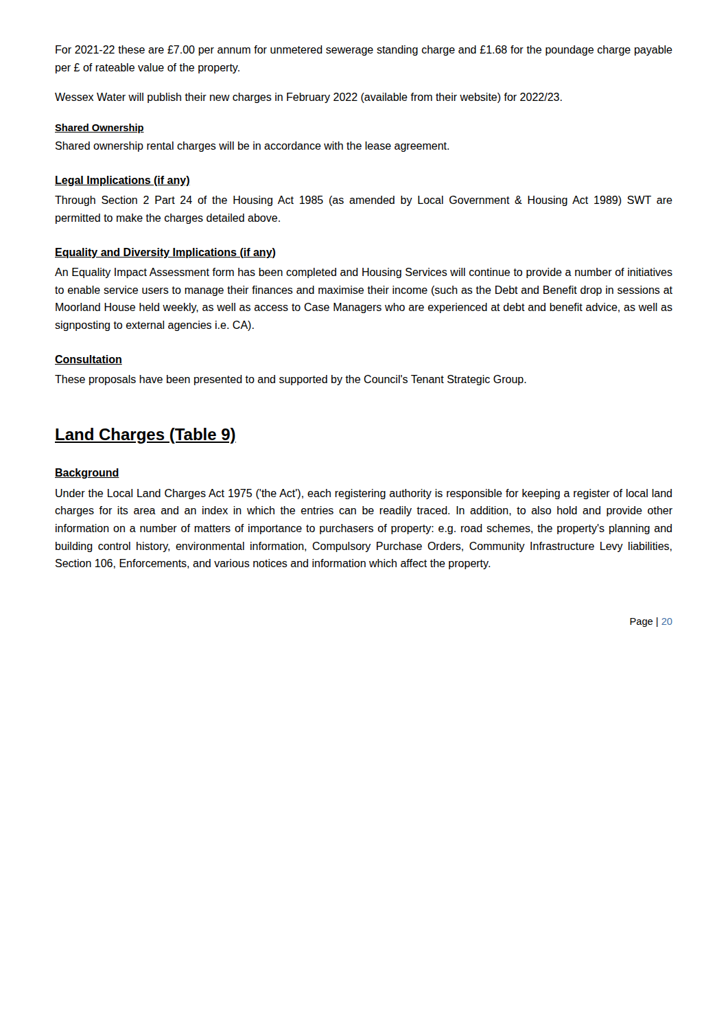For 2021-22 these are £7.00 per annum for unmetered sewerage standing charge and £1.68 for the poundage charge payable per £ of rateable value of the property.
Wessex Water will publish their new charges in February 2022 (available from their website) for 2022/23.
Shared Ownership
Shared ownership rental charges will be in accordance with the lease agreement.
Legal Implications (if any)
Through Section 2 Part 24 of the Housing Act 1985 (as amended by Local Government & Housing Act 1989) SWT are permitted to make the charges detailed above.
Equality and Diversity Implications (if any)
An Equality Impact Assessment form has been completed and Housing Services will continue to provide a number of initiatives to enable service users to manage their finances and maximise their income (such as the Debt and Benefit drop in sessions at Moorland House held weekly, as well as access to Case Managers who are experienced at debt and benefit advice, as well as signposting to external agencies i.e. CA).
Consultation
These proposals have been presented to and supported by the Council's Tenant Strategic Group.
Land Charges (Table 9)
Background
Under the Local Land Charges Act 1975 ('the Act'), each registering authority is responsible for keeping a register of local land charges for its area and an index in which the entries can be readily traced. In addition, to also hold and provide other information on a number of matters of importance to purchasers of property: e.g. road schemes, the property's planning and building control history, environmental information, Compulsory Purchase Orders, Community Infrastructure Levy liabilities, Section 106, Enforcements, and various notices and information which affect the property.
Page | 20